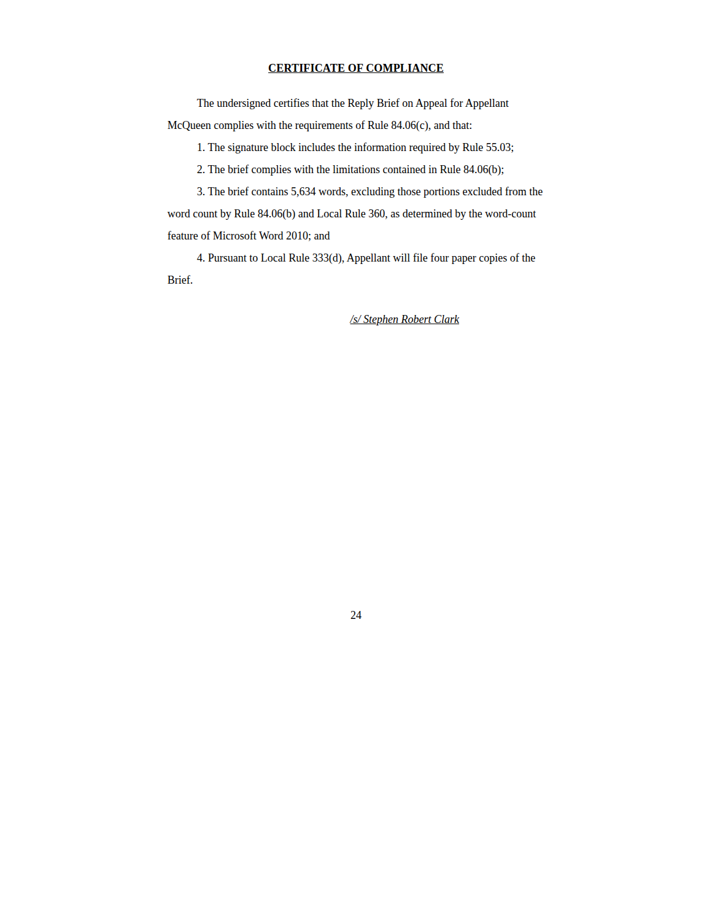CERTIFICATE OF COMPLIANCE
The undersigned certifies that the Reply Brief on Appeal for Appellant McQueen complies with the requirements of Rule 84.06(c), and that:
1. The signature block includes the information required by Rule 55.03;
2. The brief complies with the limitations contained in Rule 84.06(b);
3. The brief contains 5,634 words, excluding those portions excluded from the word count by Rule 84.06(b) and Local Rule 360, as determined by the word-count feature of Microsoft Word 2010; and
4. Pursuant to Local Rule 333(d), Appellant will file four paper copies of the Brief.
/s/ Stephen Robert Clark
24